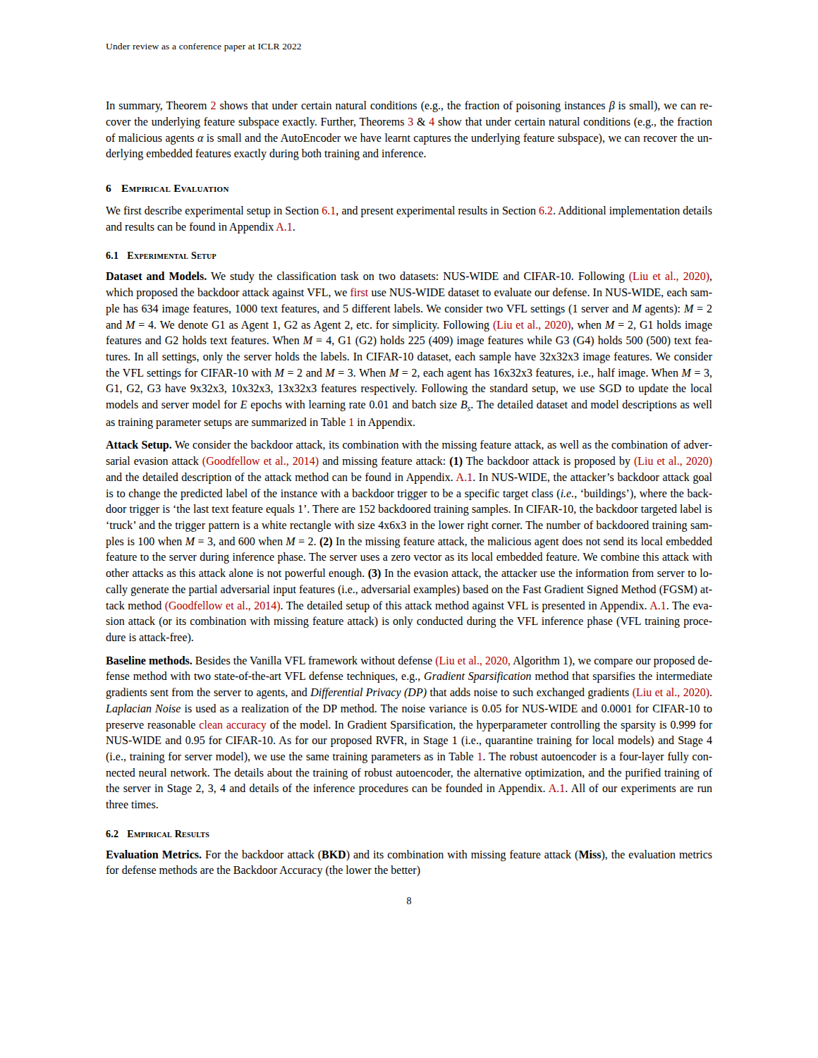Under review as a conference paper at ICLR 2022
In summary, Theorem 2 shows that under certain natural conditions (e.g., the fraction of poisoning instances β is small), we can recover the underlying feature subspace exactly. Further, Theorems 3 & 4 show that under certain natural conditions (e.g., the fraction of malicious agents α is small and the AutoEncoder we have learnt captures the underlying feature subspace), we can recover the underlying embedded features exactly during both training and inference.
6 Empirical Evaluation
We first describe experimental setup in Section 6.1, and present experimental results in Section 6.2. Additional implementation details and results can be found in Appendix A.1.
6.1 Experimental Setup
Dataset and Models. We study the classification task on two datasets: NUS-WIDE and CIFAR-10. Following (Liu et al., 2020), which proposed the backdoor attack against VFL, we first use NUS-WIDE dataset to evaluate our defense. In NUS-WIDE, each sample has 634 image features, 1000 text features, and 5 different labels. We consider two VFL settings (1 server and M agents): M = 2 and M = 4. We denote G1 as Agent 1, G2 as Agent 2, etc. for simplicity. Following (Liu et al., 2020), when M = 2, G1 holds image features and G2 holds text features. When M = 4, G1 (G2) holds 225 (409) image features while G3 (G4) holds 500 (500) text features. In all settings, only the server holds the labels. In CIFAR-10 dataset, each sample have 32x32x3 image features. We consider the VFL settings for CIFAR-10 with M = 2 and M = 3. When M = 2, each agent has 16x32x3 features, i.e., half image. When M = 3, G1, G2, G3 have 9x32x3, 10x32x3, 13x32x3 features respectively. Following the standard setup, we use SGD to update the local models and server model for E epochs with learning rate 0.01 and batch size Bs. The detailed dataset and model descriptions as well as training parameter setups are summarized in Table 1 in Appendix.
Attack Setup. We consider the backdoor attack, its combination with the missing feature attack, as well as the combination of adversarial evasion attack (Goodfellow et al., 2014) and missing feature attack: (1) The backdoor attack is proposed by (Liu et al., 2020) and the detailed description of the attack method can be found in Appendix. A.1. In NUS-WIDE, the attacker’s backdoor attack goal is to change the predicted label of the instance with a backdoor trigger to be a specific target class (i.e., ‘buildings’), where the backdoor trigger is ‘the last text feature equals 1’. There are 152 backdoored training samples. In CIFAR-10, the backdoor targeted label is ‘truck’ and the trigger pattern is a white rectangle with size 4x6x3 in the lower right corner. The number of backdoored training samples is 100 when M = 3, and 600 when M = 2. (2) In the missing feature attack, the malicious agent does not send its local embedded feature to the server during inference phase. The server uses a zero vector as its local embedded feature. We combine this attack with other attacks as this attack alone is not powerful enough. (3) In the evasion attack, the attacker use the information from server to locally generate the partial adversarial input features (i.e., adversarial examples) based on the Fast Gradient Signed Method (FGSM) attack method (Goodfellow et al., 2014). The detailed setup of this attack method against VFL is presented in Appendix. A.1. The evasion attack (or its combination with missing feature attack) is only conducted during the VFL inference phase (VFL training procedure is attack-free).
Baseline methods. Besides the Vanilla VFL framework without defense (Liu et al., 2020, Algorithm 1), we compare our proposed defense method with two state-of-the-art VFL defense techniques, e.g., Gradient Sparsification method that sparsifies the intermediate gradients sent from the server to agents, and Differential Privacy (DP) that adds noise to such exchanged gradients (Liu et al., 2020). Laplacian Noise is used as a realization of the DP method. The noise variance is 0.05 for NUS-WIDE and 0.0001 for CIFAR-10 to preserve reasonable clean accuracy of the model. In Gradient Sparsification, the hyperparameter controlling the sparsity is 0.999 for NUS-WIDE and 0.95 for CIFAR-10. As for our proposed RVFR, in Stage 1 (i.e., quarantine training for local models) and Stage 4 (i.e., training for server model), we use the same training parameters as in Table 1. The robust autoencoder is a four-layer fully connected neural network. The details about the training of robust autoencoder, the alternative optimization, and the purified training of the server in Stage 2, 3, 4 and details of the inference procedures can be founded in Appendix. A.1. All of our experiments are run three times.
6.2 Empirical Results
Evaluation Metrics. For the backdoor attack (BKD) and its combination with missing feature attack (Miss), the evaluation metrics for defense methods are the Backdoor Accuracy (the lower the better)
8